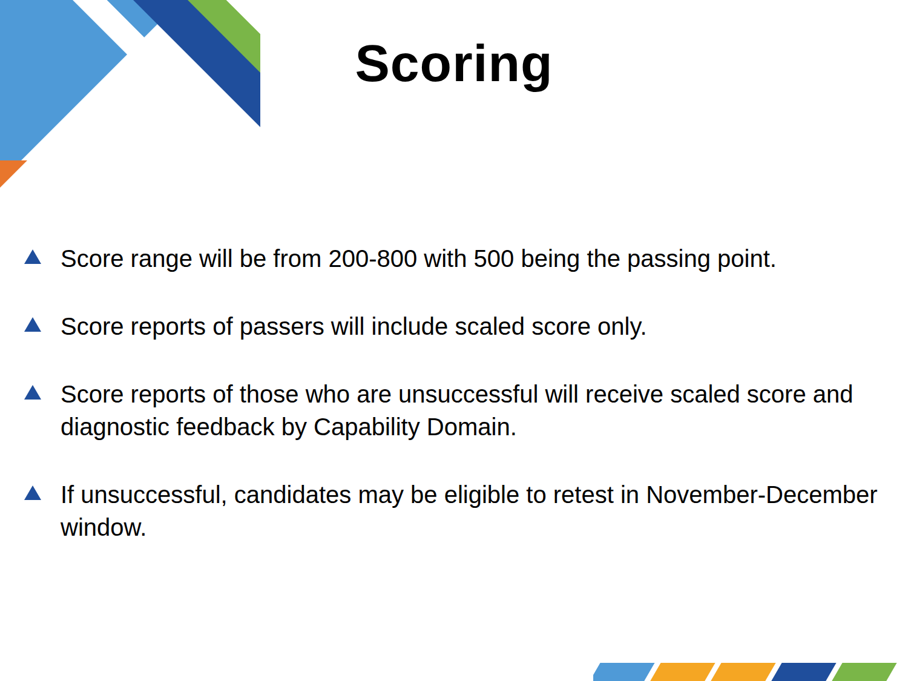Scoring
Score range will be from 200-800 with 500 being the passing point.
Score reports of passers will include scaled score only.
Score reports of those who are unsuccessful will receive scaled score and diagnostic feedback by Capability Domain.
If unsuccessful, candidates may be eligible to retest in November-December window.